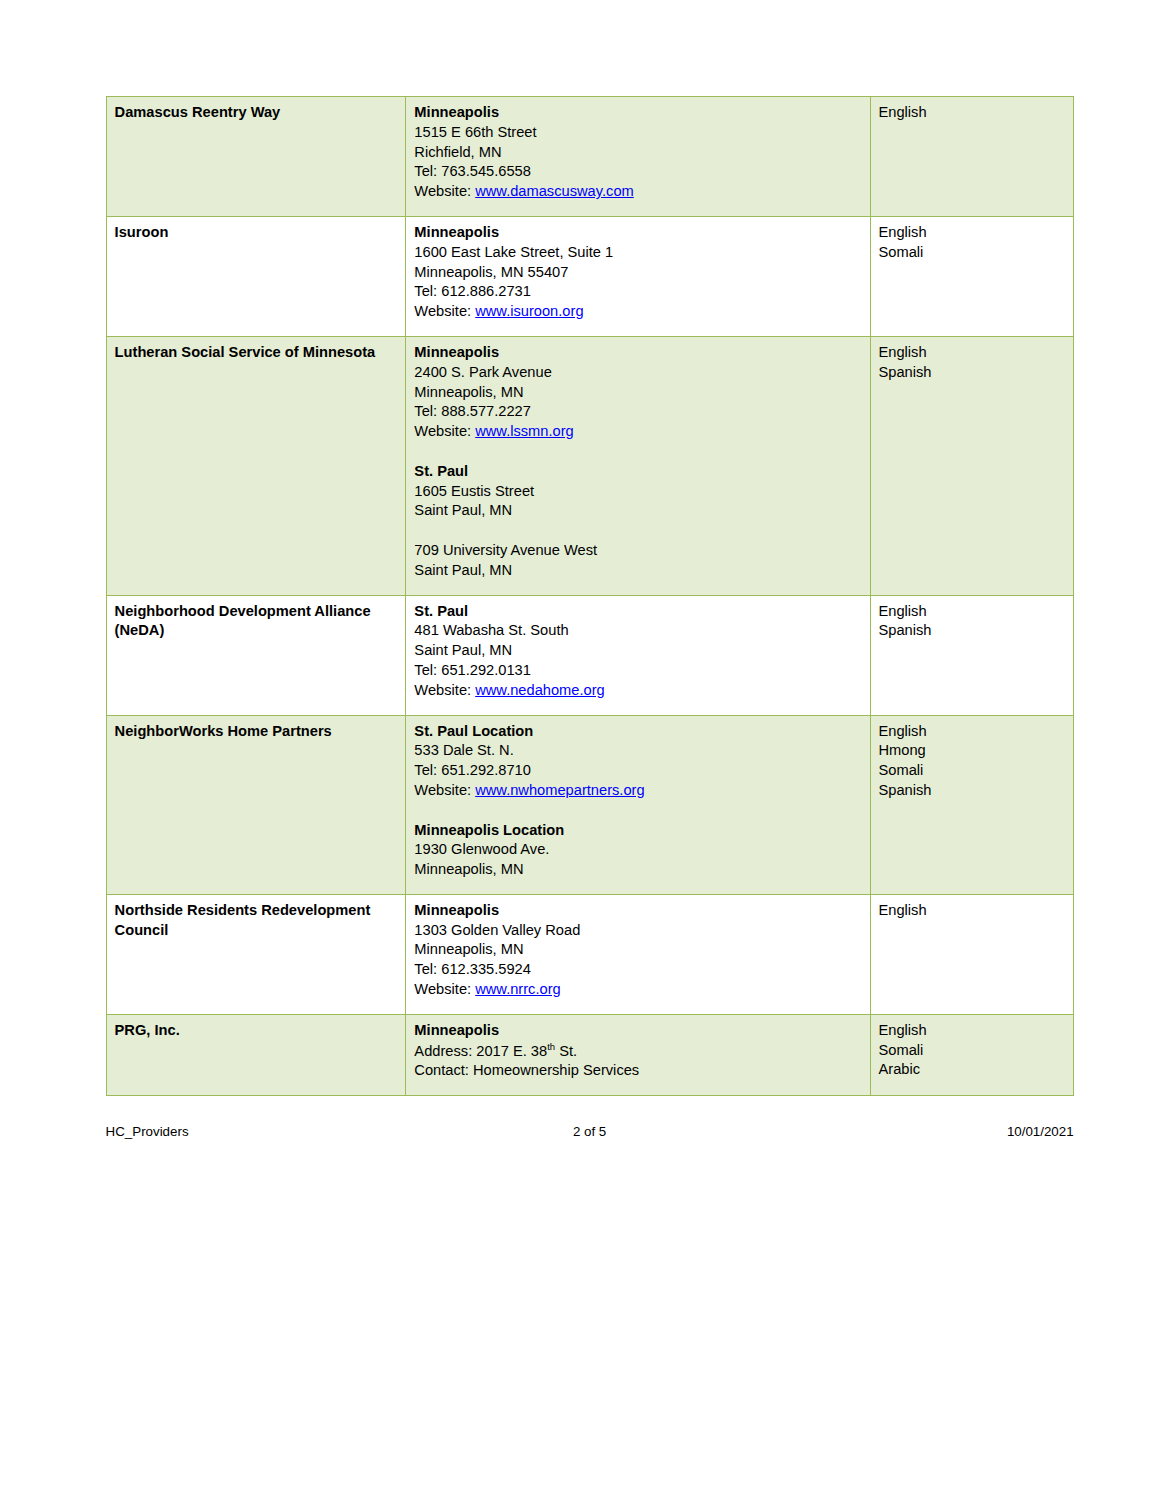| Damascus Reentry Way | Minneapolis 1515 E 66th Street Richfield, MN Tel: 763.545.6558 Website: www.damascusway.com | English |
| Isuroon | Minneapolis 1600 East Lake Street, Suite 1 Minneapolis, MN 55407 Tel: 612.886.2731 Website: www.isuroon.org | English Somali |
| Lutheran Social Service of Minnesota | Minneapolis 2400 S. Park Avenue Minneapolis, MN Tel: 888.577.2227 Website: www.lssmn.org St. Paul 1605 Eustis Street Saint Paul, MN 709 University Avenue West Saint Paul, MN | English Spanish |
| Neighborhood Development Alliance (NeDA) | St. Paul 481 Wabasha St. South Saint Paul, MN Tel: 651.292.0131 Website: www.nedahome.org | English Spanish |
| NeighborWorks Home Partners | St. Paul Location 533 Dale St. N. Tel: 651.292.8710 Website: www.nwhomepartners.org Minneapolis Location 1930 Glenwood Ave. Minneapolis, MN | English Hmong Somali Spanish |
| Northside Residents Redevelopment Council | Minneapolis 1303 Golden Valley Road Minneapolis, MN Tel: 612.335.5924 Website: www.nrrc.org | English |
| PRG, Inc. | Minneapolis Address: 2017 E. 38 th St. Contact: Homeownership Services | English Somali Arabic |
HC_Providers
2 of 5
10/01/2021